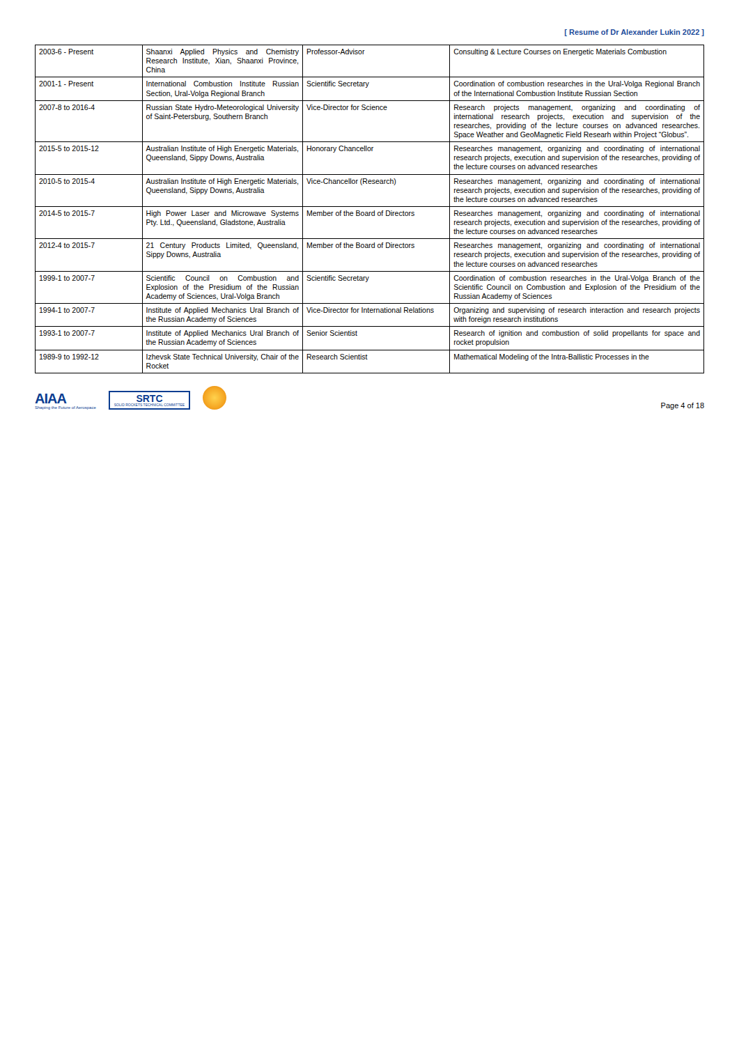[ Resume of Dr Alexander Lukin 2022 ]
| 2003-6 - Present | Shaanxi Applied Physics and Chemistry Research Institute, Xian, Shaanxi Province, China | Professor-Advisor | Consulting & Lecture Courses on Energetic Materials Combustion |
| 2001-1 - Present | International Combustion Institute Russian Section, Ural-Volga Regional Branch | Scientific Secretary | Coordination of combustion researches in the Ural-Volga Regional Branch of the International Combustion Institute Russian Section |
| 2007-8 to 2016-4 | Russian State Hydro-Meteorological University of Saint-Petersburg, Southern Branch | Vice-Director for Science | Research projects management, organizing and coordinating of international research projects, execution and supervision of the researches, providing of the lecture courses on advanced researches. Space Weather and GeoMagnetic Field Researh within Project “Globus”. |
| 2015-5 to 2015-12 | Australian Institute of High Energetic Materials, Queensland, Sippy Downs, Australia | Honorary Chancellor | Researches management, organizing and coordinating of international research projects, execution and supervision of the researches, providing of the lecture courses on advanced researches |
| 2010-5 to 2015-4 | Australian Institute of High Energetic Materials, Queensland, Sippy Downs, Australia | Vice-Chancellor (Research) | Researches management, organizing and coordinating of international research projects, execution and supervision of the researches, providing of the lecture courses on advanced researches |
| 2014-5 to 2015-7 | High Power Laser and Microwave Systems Pty. Ltd., Queensland, Gladstone, Australia | Member of the Board of Directors | Researches management, organizing and coordinating of international research projects, execution and supervision of the researches, providing of the lecture courses on advanced researches |
| 2012-4 to 2015-7 | 21 Century Products Limited, Queensland, Sippy Downs, Australia | Member of the Board of Directors | Researches management, organizing and coordinating of international research projects, execution and supervision of the researches, providing of the lecture courses on advanced researches |
| 1999-1 to 2007-7 | Scientific Council on Combustion and Explosion of the Presidium of the Russian Academy of Sciences, Ural-Volga Branch | Scientific Secretary | Coordination of combustion researches in the Ural-Volga Branch of the Scientific Council on Combustion and Explosion of the Presidium of the Russian Academy of Sciences |
| 1994-1 to 2007-7 | Institute of Applied Mechanics Ural Branch of the Russian Academy of Sciences | Vice-Director for International Relations | Organizing and supervising of research interaction and research projects with foreign research institutions |
| 1993-1 to 2007-7 | Institute of Applied Mechanics Ural Branch of the Russian Academy of Sciences | Senior Scientist | Research of ignition and combustion of solid propellants for space and rocket propulsion |
| 1989-9 to 1992-12 | Izhevsk State Technical University, Chair of the Rocket | Research Scientist | Mathematical Modeling of the Intra-Ballistic Processes in the |
AIAAShaping the Future of Aerospace
SRTCSOLID ROCKETS TECHNICAL COMMITTEE
Page 4 of 18